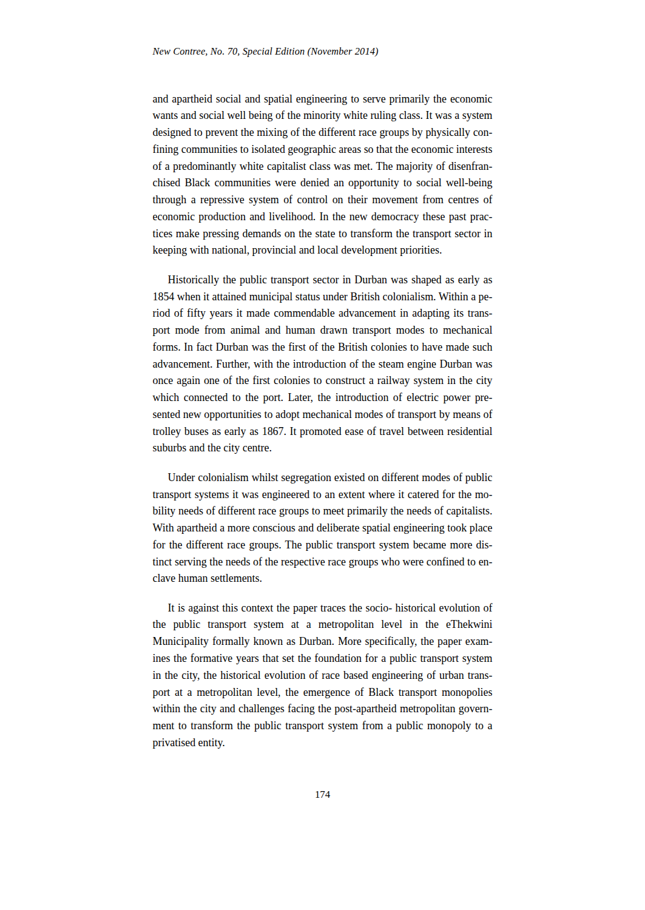New Contree, No. 70, Special Edition (November 2014)
and apartheid social and spatial engineering to serve primarily the economic wants and social well being of the minority white ruling class. It was a system designed to prevent the mixing of the different race groups by physically confining communities to isolated geographic areas so that the economic interests of a predominantly white capitalist class was met. The majority of disenfranchised Black communities were denied an opportunity to social well-being through a repressive system of control on their movement from centres of economic production and livelihood. In the new democracy these past practices make pressing demands on the state to transform the transport sector in keeping with national, provincial and local development priorities.
Historically the public transport sector in Durban was shaped as early as 1854 when it attained municipal status under British colonialism. Within a period of fifty years it made commendable advancement in adapting its transport mode from animal and human drawn transport modes to mechanical forms. In fact Durban was the first of the British colonies to have made such advancement. Further, with the introduction of the steam engine Durban was once again one of the first colonies to construct a railway system in the city which connected to the port. Later, the introduction of electric power presented new opportunities to adopt mechanical modes of transport by means of trolley buses as early as 1867. It promoted ease of travel between residential suburbs and the city centre.
Under colonialism whilst segregation existed on different modes of public transport systems it was engineered to an extent where it catered for the mobility needs of different race groups to meet primarily the needs of capitalists. With apartheid a more conscious and deliberate spatial engineering took place for the different race groups. The public transport system became more distinct serving the needs of the respective race groups who were confined to enclave human settlements.
It is against this context the paper traces the socio- historical evolution of the public transport system at a metropolitan level in the eThekwini Municipality formally known as Durban. More specifically, the paper examines the formative years that set the foundation for a public transport system in the city, the historical evolution of race based engineering of urban transport at a metropolitan level, the emergence of Black transport monopolies within the city and challenges facing the post-apartheid metropolitan government to transform the public transport system from a public monopoly to a privatised entity.
174